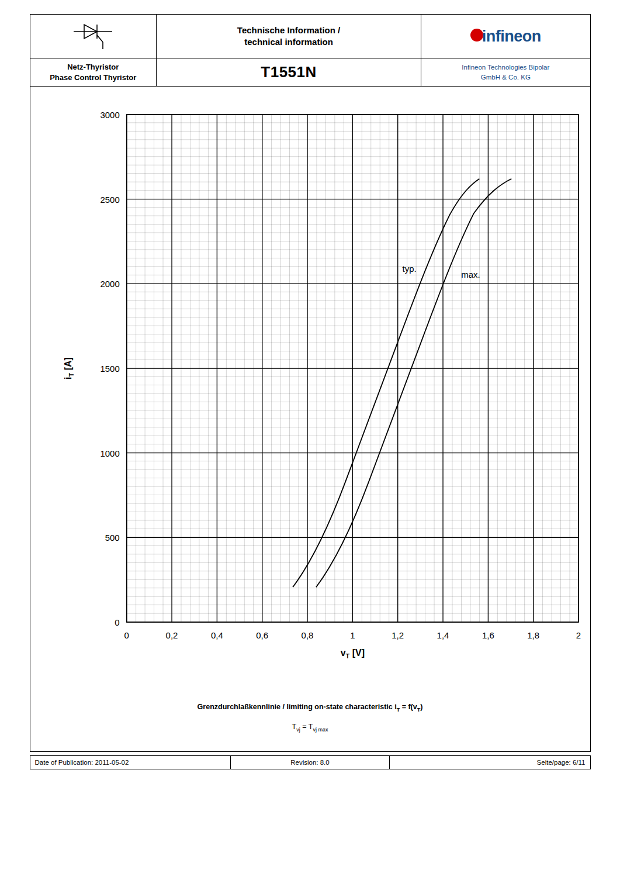| | Technische Information / technical information | infineon |
| Netz-Thyristor Phase Control Thyristor | T1551N | Infineon Technologies Bipolar GmbH & Co. KG |
3000 2500 2000 1500 1000 500 0 0 0,2 0,4 0,6 0,8 1 1,2 1,4 1,6 1,8 2 vT [V] iT [A] typ. max.
Grenzdurchlaßkennlinie / limiting on-state characteristic iT = f(vT)
Tvj = Tvj max
| Date of Publication: 2011-05-02 | Revision: 8.0 | Seite/page: 6/11 |